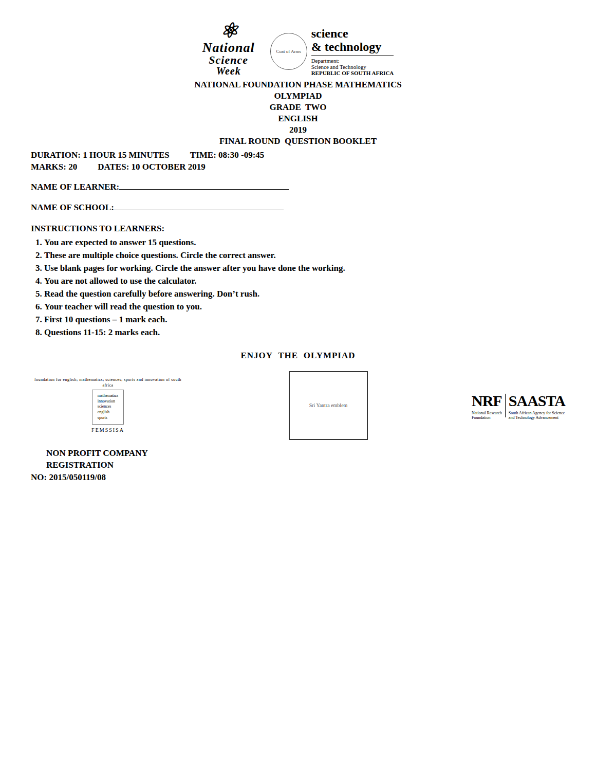⚛
National
Science
Week
Coat of Arms
science
& technology
Department:
Science and Technology
REPUBLIC OF SOUTH AFRICA
NATIONAL FOUNDATION PHASE MATHEMATICS
OLYMPIAD
GRADE TWO
ENGLISH
2019
FINAL ROUND QUESTION BOOKLET
DURATION: 1 HOUR 15 MINUTES TIME: 08:30 -09:45
MARKS: 20 DATES: 10 OCTOBER 2019
NAME OF LEARNER:
NAME OF SCHOOL:
INSTRUCTIONS TO LEARNERS:
You are expected to answer 15 questions.
These are multiple choice questions. Circle the correct answer.
Use blank pages for working. Circle the answer after you have done the working.
You are not allowed to use the calculator.
Read the question carefully before answering. Don’t rush.
Your teacher will read the question to you.
First 10 questions – 1 mark each.
Questions 11-15: 2 marks each.
ENJOY THE OLYMPIAD
foundation for english; mathematics; sciences; sports and innovation of south africa
mathematics
innovation
sciences
english
sports
FEMSSISA
Sri Yantra emblem
NRF
National Research
Foundation
SAASTA
South African Agency for Science
and Technology Advancement
NON PROFIT COMPANY
REGISTRATION
NO: 2015/050119/08